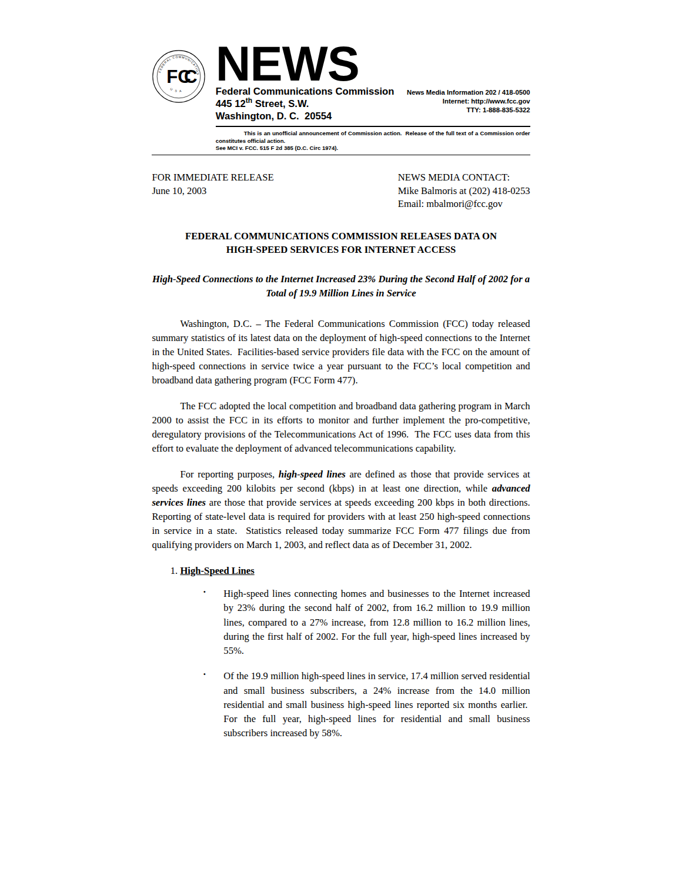FC C FEDERAL COMMUNICATIONS U S A
NEWS
Federal Communications Commission
445 12th Street, S.W.
Washington, D. C. 20554
News Media Information 202 / 418-0500
Internet: http://www.fcc.gov
TTY: 1-888-835-5322
This is an unofficial announcement of Commission action. Release of the full text of a Commission order constitutes official action.
See MCI v. FCC. 515 F 2d 385 (D.C. Circ 1974).
FOR IMMEDIATE RELEASE
June 10, 2003
NEWS MEDIA CONTACT:
Mike Balmoris at (202) 418-0253
Email: mbalmori@fcc.gov
Federal Communications Commission Releases Data on
High-Speed Services for Internet Access
High-Speed Connections to the Internet Increased 23% During the Second Half of 2002 for a
Total of 19.9 Million Lines in Service
Washington, D.C. – The Federal Communications Commission (FCC) today released summary statistics of its latest data on the deployment of high-speed connections to the Internet in the United States. Facilities-based service providers file data with the FCC on the amount of high-speed connections in service twice a year pursuant to the FCC’s local competition and broadband data gathering program (FCC Form 477).
The FCC adopted the local competition and broadband data gathering program in March 2000 to assist the FCC in its efforts to monitor and further implement the pro-competitive, deregulatory provisions of the Telecommunications Act of 1996. The FCC uses data from this effort to evaluate the deployment of advanced telecommunications capability.
For reporting purposes, high-speed lines are defined as those that provide services at speeds exceeding 200 kilobits per second (kbps) in at least one direction, while advanced services lines are those that provide services at speeds exceeding 200 kbps in both directions. Reporting of state-level data is required for providers with at least 250 high-speed connections in service in a state. Statistics released today summarize FCC Form 477 filings due from qualifying providers on March 1, 2003, and reflect data as of December 31, 2002.
High-Speed Lines
High-speed lines connecting homes and businesses to the Internet increased by 23% during the second half of 2002, from 16.2 million to 19.9 million lines, compared to a 27% increase, from 12.8 million to 16.2 million lines, during the first half of 2002. For the full year, high-speed lines increased by 55%.
Of the 19.9 million high-speed lines in service, 17.4 million served residential and small business subscribers, a 24% increase from the 14.0 million residential and small business high-speed lines reported six months earlier. For the full year, high-speed lines for residential and small business subscribers increased by 58%.